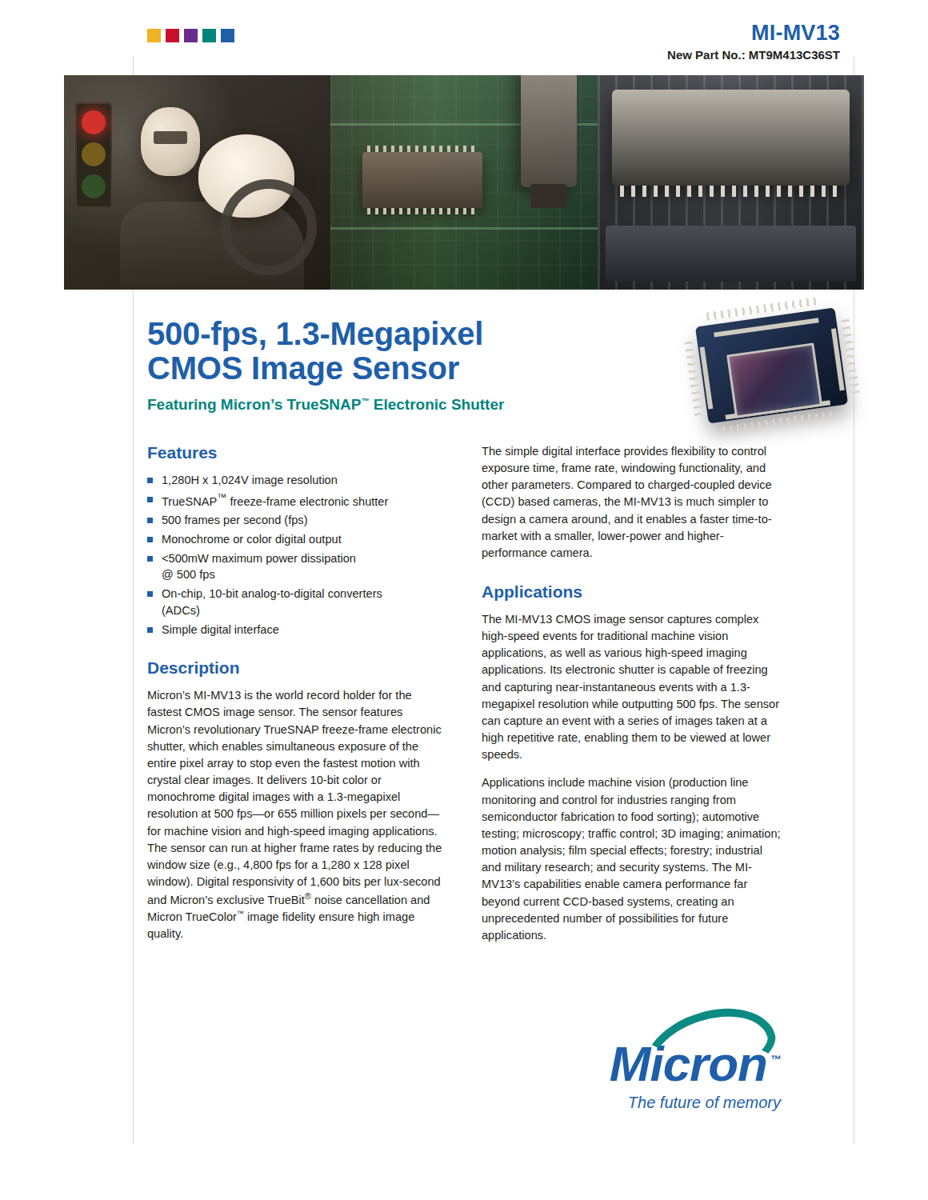MI-MV13
New Part No.: MT9M413C36ST
500-fps, 1.3-Megapixel
CMOS Image Sensor
Featuring Micron’s TrueSNAP™ Electronic Shutter
Features
1,280H x 1,024V image resolution
TrueSNAP™ freeze-frame electronic shutter
500 frames per second (fps)
Monochrome or color digital output
<500mW maximum power dissipation
@ 500 fps
On-chip, 10-bit analog-to-digital converters
(ADCs)
Simple digital interface
Description
Micron’s MI-MV13 is the world record holder for the fastest CMOS image sensor. The sensor features Micron’s revolutionary TrueSNAP freeze-frame electronic shutter, which enables simultaneous exposure of the entire pixel array to stop even the fastest motion with crystal clear images. It delivers 10-bit color or monochrome digital images with a 1.3-megapixel resolution at 500 fps—or 655 million pixels per second—for machine vision and high-speed imaging applications. The sensor can run at higher frame rates by reducing the window size (e.g., 4,800 fps for a 1,280 x 128 pixel window). Digital responsivity of 1,600 bits per lux-second and Micron’s exclusive TrueBit® noise cancellation and Micron TrueColor™ image fidelity ensure high image quality.
The simple digital interface provides flexibility to control exposure time, frame rate, windowing functionality, and other parameters. Compared to charged-coupled device (CCD) based cameras, the MI-MV13 is much simpler to design a camera around, and it enables a faster time-to-market with a smaller, lower-power and higher-performance camera.
Applications
The MI-MV13 CMOS image sensor captures complex high-speed events for traditional machine vision applications, as well as various high-speed imaging applications. Its electronic shutter is capable of freezing and capturing near-instantaneous events with a 1.3-megapixel resolution while outputting 500 fps. The sensor can capture an event with a series of images taken at a high repetitive rate, enabling them to be viewed at lower speeds.
Applications include machine vision (production line monitoring and control for industries ranging from semiconductor fabrication to food sorting); automotive testing; microscopy; traffic control; 3D imaging; animation; motion analysis; film special effects; forestry; industrial and military research; and security systems. The MI-MV13’s capabilities enable camera performance far beyond current CCD-based systems, creating an unprecedented number of possibilities for future applications.
Micron™
The future of memory